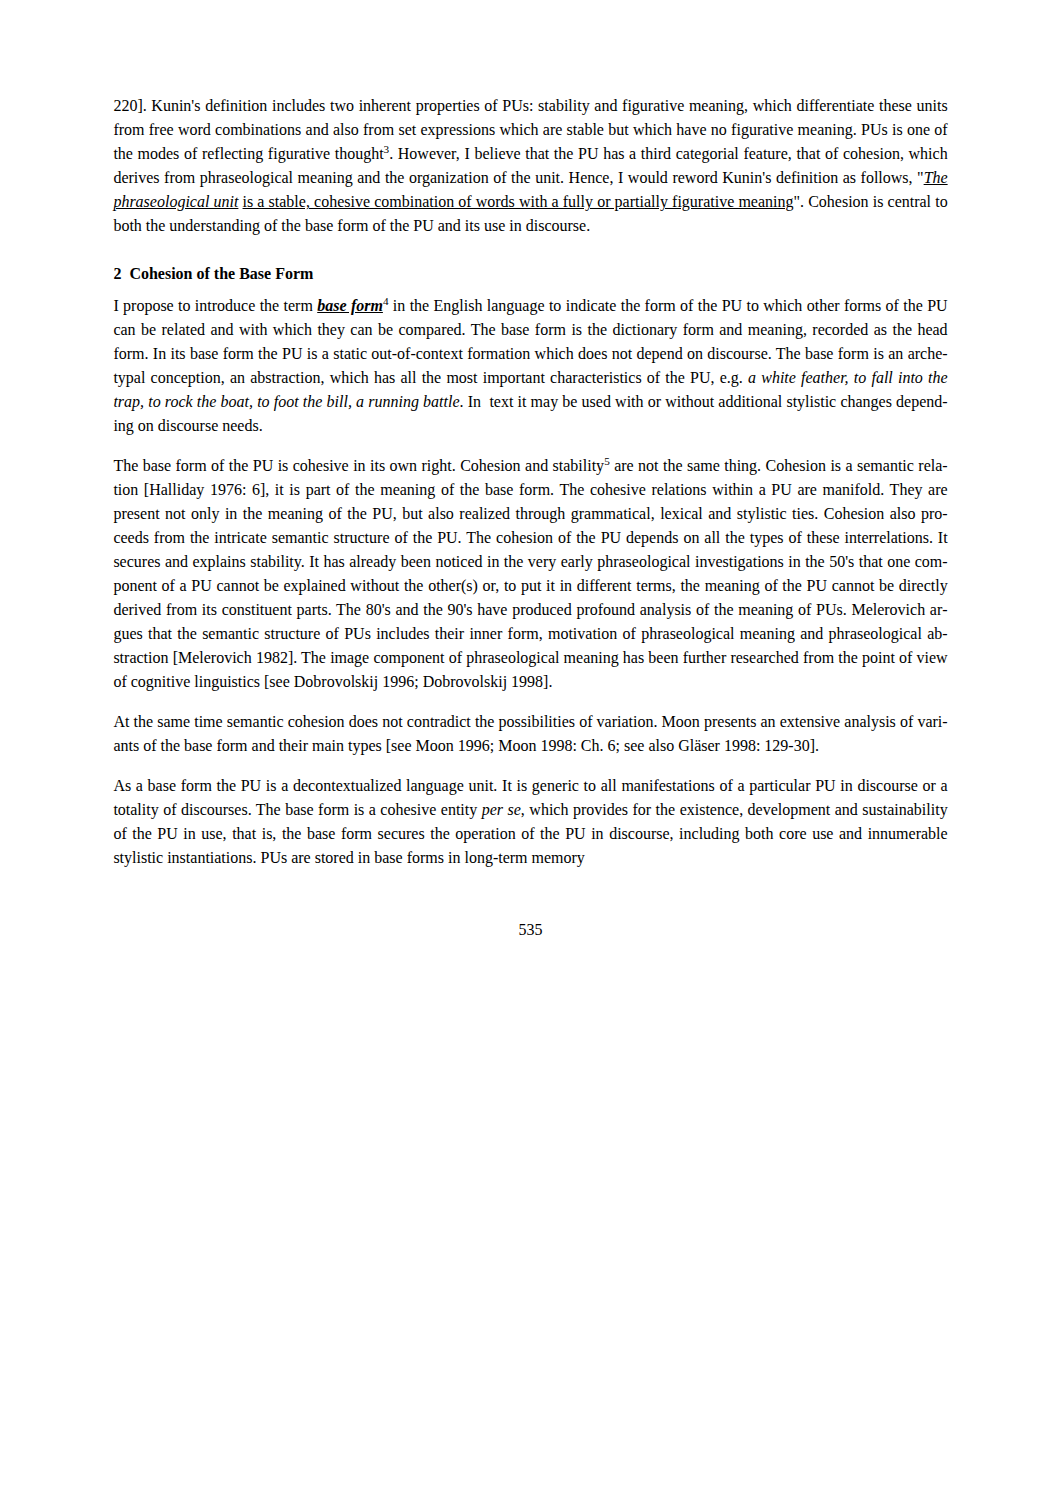220]. Kunin's definition includes two inherent properties of PUs: stability and figurative meaning, which differentiate these units from free word combinations and also from set expressions which are stable but which have no figurative meaning. PUs is one of the modes of reflecting figurative thought3. However, I believe that the PU has a third categorial feature, that of cohesion, which derives from phraseological meaning and the organization of the unit. Hence, I would reword Kunin's definition as follows, "The phraseological unit is a stable, cohesive combination of words with a fully or partially figurative meaning". Cohesion is central to both the understanding of the base form of the PU and its use in discourse.
2 Cohesion of the Base Form
I propose to introduce the term base form4 in the English language to indicate the form of the PU to which other forms of the PU can be related and with which they can be compared. The base form is the dictionary form and meaning, recorded as the head form. In its base form the PU is a static out-of-context formation which does not depend on discourse. The base form is an archetypal conception, an abstraction, which has all the most important characteristics of the PU, e.g. a white feather, to fall into the trap, to rock the boat, to foot the bill, a running battle. In text it may be used with or without additional stylistic changes depending on discourse needs.
The base form of the PU is cohesive in its own right. Cohesion and stability5 are not the same thing. Cohesion is a semantic relation [Halliday 1976: 6], it is part of the meaning of the base form. The cohesive relations within a PU are manifold. They are present not only in the meaning of the PU, but also realized through grammatical, lexical and stylistic ties. Cohesion also proceeds from the intricate semantic structure of the PU. The cohesion of the PU depends on all the types of these interrelations. It secures and explains stability. It has already been noticed in the very early phraseological investigations in the 50's that one component of a PU cannot be explained without the other(s) or, to put it in different terms, the meaning of the PU cannot be directly derived from its constituent parts. The 80's and the 90's have produced profound analysis of the meaning of PUs. Melerovich argues that the semantic structure of PUs includes their inner form, motivation of phraseological meaning and phraseological abstraction [Melerovich 1982]. The image component of phraseological meaning has been further researched from the point of view of cognitive linguistics [see Dobrovolskij 1996; Dobrovolskij 1998].
At the same time semantic cohesion does not contradict the possibilities of variation. Moon presents an extensive analysis of variants of the base form and their main types [see Moon 1996; Moon 1998: Ch. 6; see also Gläser 1998: 129-30].
As a base form the PU is a decontextualized language unit. It is generic to all manifestations of a particular PU in discourse or a totality of discourses. The base form is a cohesive entity per se, which provides for the existence, development and sustainability of the PU in use, that is, the base form secures the operation of the PU in discourse, including both core use and innumerable stylistic instantiations. PUs are stored in base forms in long-term memory
535